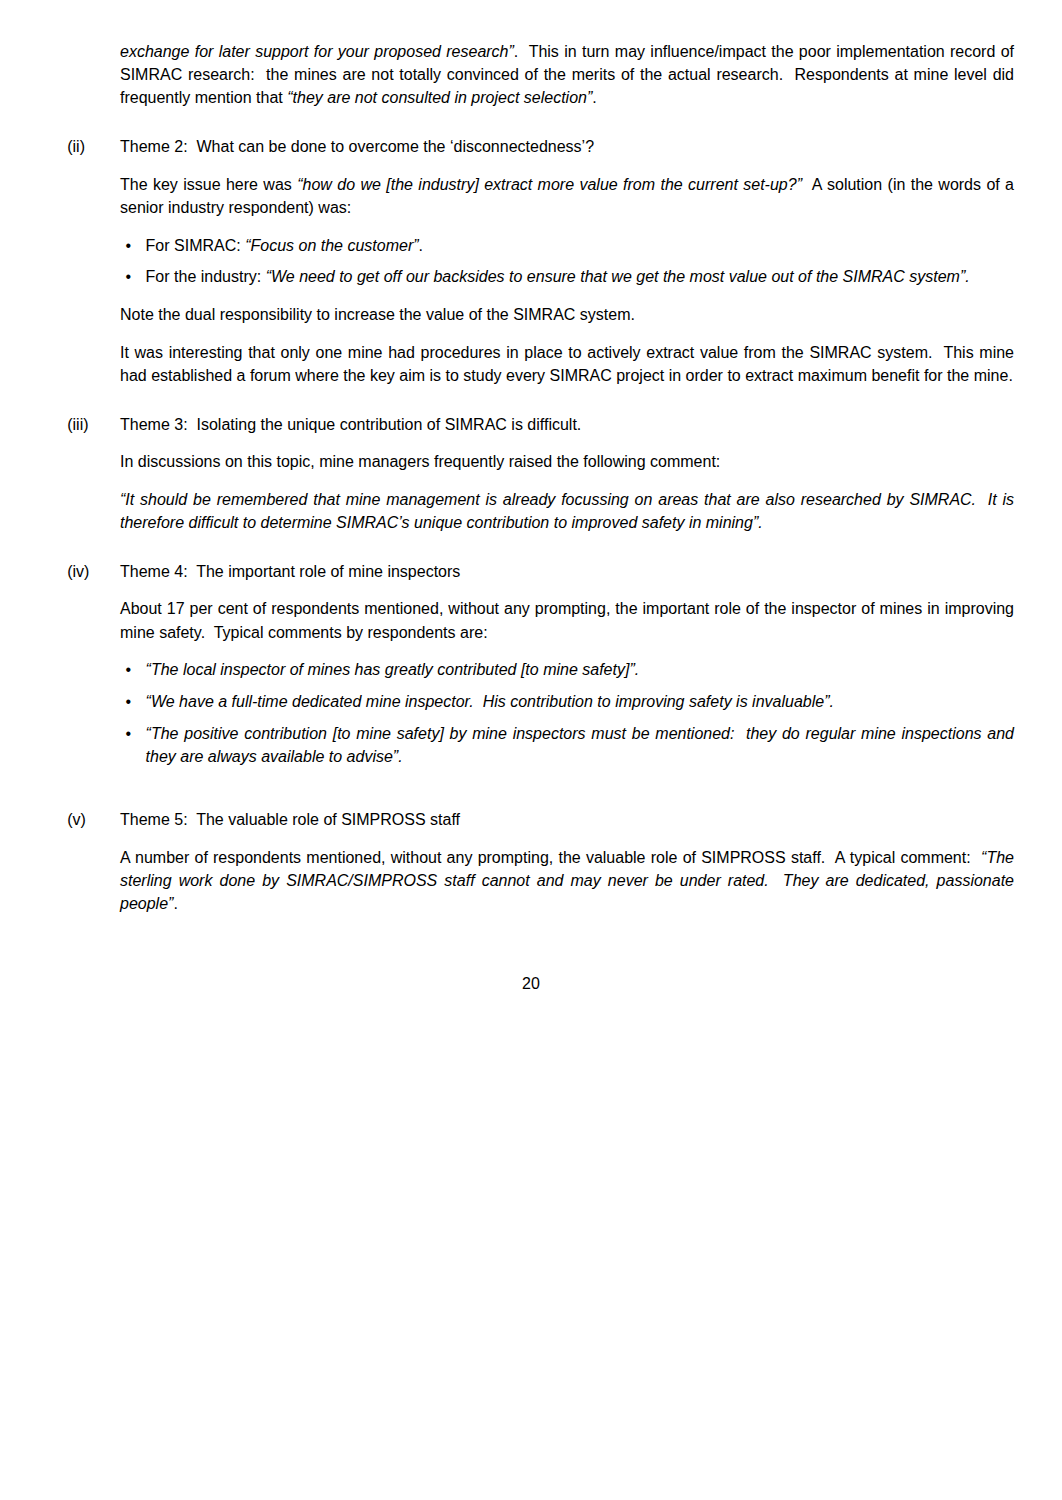exchange for later support for your proposed research”. This in turn may influence/impact the poor implementation record of SIMRAC research: the mines are not totally convinced of the merits of the actual research. Respondents at mine level did frequently mention that “they are not consulted in project selection”.
(ii)
Theme 2: What can be done to overcome the ‘disconnectedness’?
The key issue here was “how do we [the industry] extract more value from the current set-up?” A solution (in the words of a senior industry respondent) was:
For SIMRAC: “Focus on the customer”.
For the industry: “We need to get off our backsides to ensure that we get the most value out of the SIMRAC system”.
Note the dual responsibility to increase the value of the SIMRAC system.
It was interesting that only one mine had procedures in place to actively extract value from the SIMRAC system. This mine had established a forum where the key aim is to study every SIMRAC project in order to extract maximum benefit for the mine.
(iii)
Theme 3: Isolating the unique contribution of SIMRAC is difficult.
In discussions on this topic, mine managers frequently raised the following comment:
“It should be remembered that mine management is already focussing on areas that are also researched by SIMRAC. It is therefore difficult to determine SIMRAC’s unique contribution to improved safety in mining”.
(iv)
Theme 4: The important role of mine inspectors
About 17 per cent of respondents mentioned, without any prompting, the important role of the inspector of mines in improving mine safety. Typical comments by respondents are:
“The local inspector of mines has greatly contributed [to mine safety]”.
“We have a full-time dedicated mine inspector. His contribution to improving safety is invaluable”.
“The positive contribution [to mine safety] by mine inspectors must be mentioned: they do regular mine inspections and they are always available to advise”.
(v)
Theme 5: The valuable role of SIMPROSS staff
A number of respondents mentioned, without any prompting, the valuable role of SIMPROSS staff. A typical comment: “The sterling work done by SIMRAC/SIMPROSS staff cannot and may never be under rated. They are dedicated, passionate people”.
20